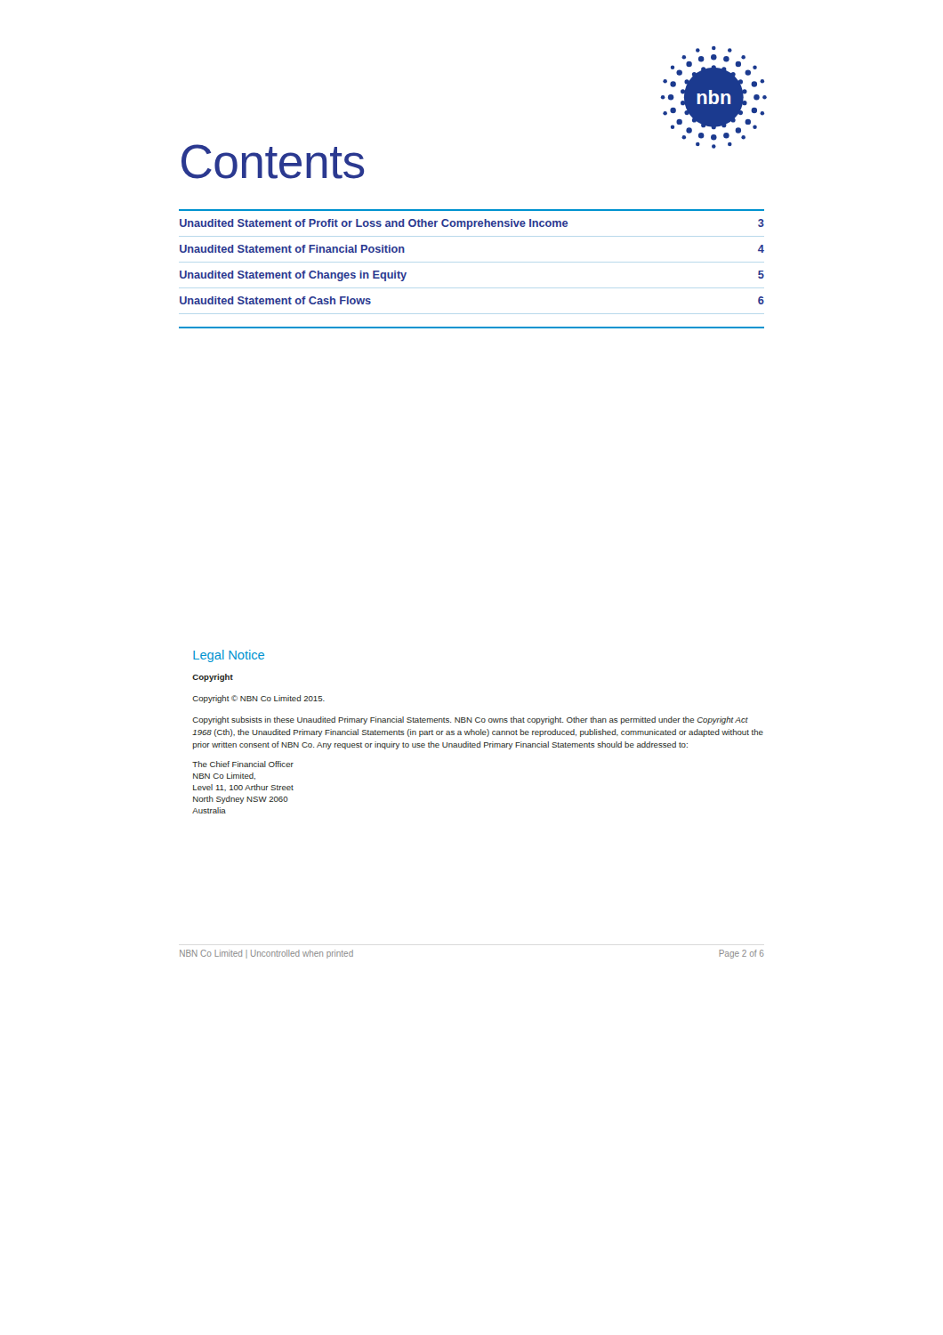nbn
Contents
| Unaudited Statement of Profit or Loss and Other Comprehensive Income | 3 |
| Unaudited Statement of Financial Position | 4 |
| Unaudited Statement of Changes in Equity | 5 |
| Unaudited Statement of Cash Flows | 6 |
Legal Notice
Copyright
Copyright © NBN Co Limited 2015.
Copyright subsists in these Unaudited Primary Financial Statements. NBN Co owns that copyright. Other than as permitted under the Copyright Act 1968 (Cth), the Unaudited Primary Financial Statements (in part or as a whole) cannot be reproduced, published, communicated or adapted without the prior written consent of NBN Co. Any request or inquiry to use the Unaudited Primary Financial Statements should be addressed to:
The Chief Financial Officer
NBN Co Limited,
Level 11, 100 Arthur Street
North Sydney NSW 2060
Australia
NBN Co Limited | Uncontrolled when printed Page 2 of 6